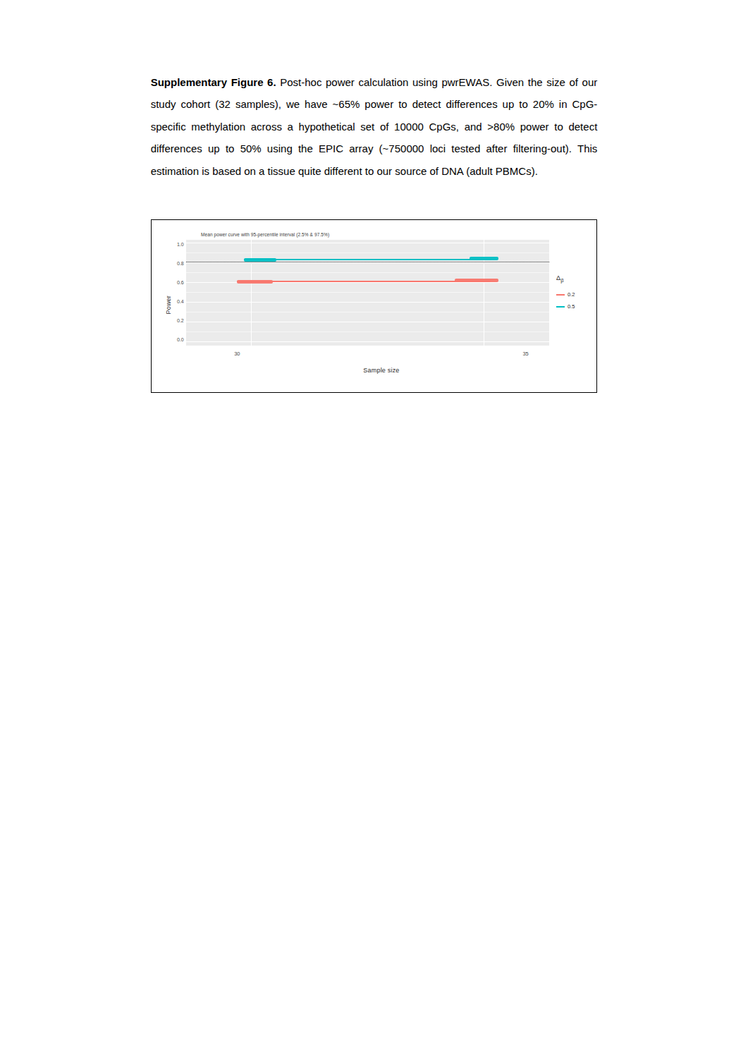Supplementary Figure 6. Post-hoc power calculation using pwrEWAS. Given the size of our study cohort (32 samples), we have ~65% power to detect differences up to 20% in CpG-specific methylation across a hypothetical set of 10000 CpGs, and >80% power to detect differences up to 50% using the EPIC array (~750000 loci tested after filtering-out). This estimation is based on a tissue quite different to our source of DNA (adult PBMCs).
Power
Mean power curve with 95-percentile interval (2.5% & 97.5%)
1.0 0.8 0.6 0.4 0.2 0.0
Δβ
0.2
0.5
30 35
Sample size